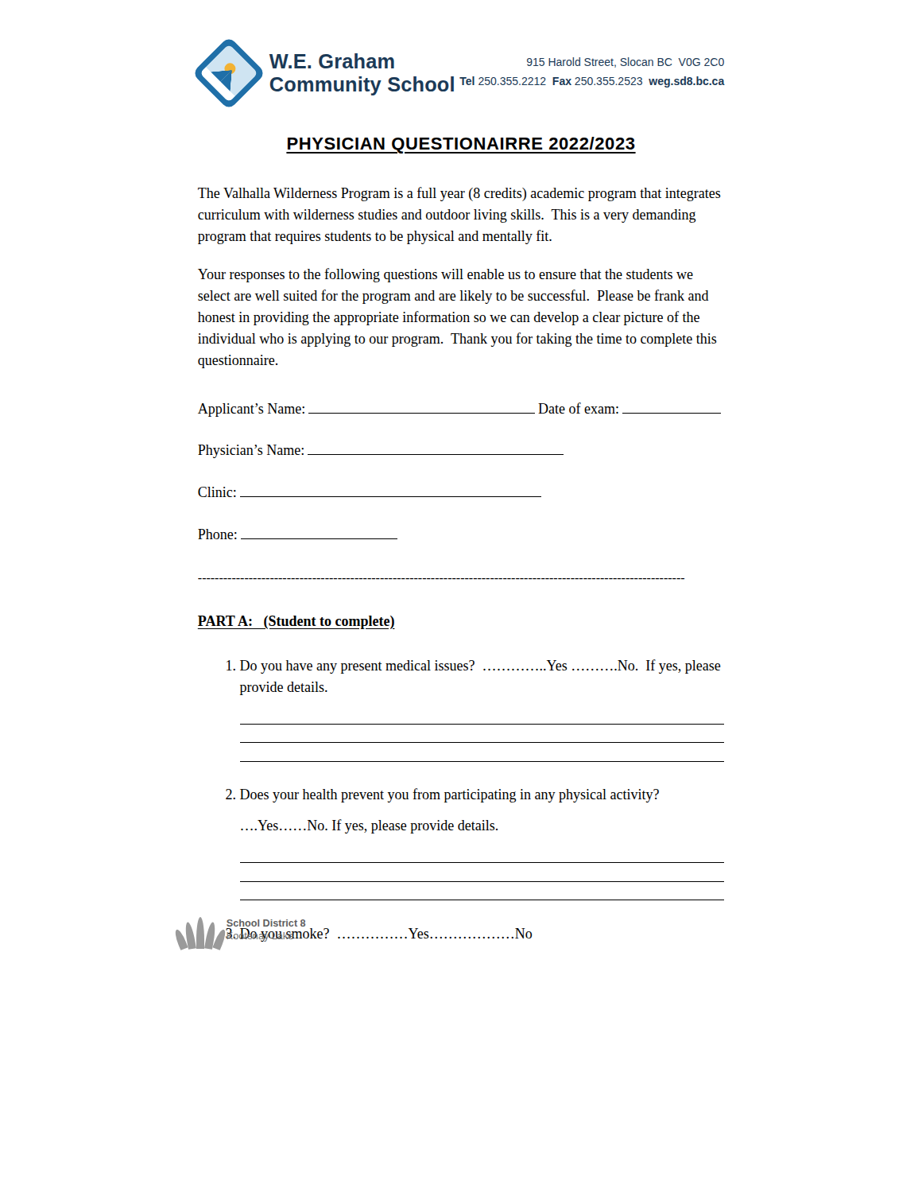W.E. Graham
Community School
915 Harold Street, Slocan BC V0G 2C0
Tel 250.355.2212 Fax 250.355.2523 weg.sd8.bc.ca
PHYSICIAN QUESTIONAIRRE 2022/2023
The Valhalla Wilderness Program is a full year (8 credits) academic program that integrates curriculum with wilderness studies and outdoor living skills. This is a very demanding program that requires students to be physical and mentally fit.
Your responses to the following questions will enable us to ensure that the students we select are well suited for the program and are likely to be successful. Please be frank and honest in providing the appropriate information so we can develop a clear picture of the individual who is applying to our program. Thank you for taking the time to complete this questionnaire.
Applicant’s Name: Date of exam:
Physician’s Name:
Clinic:
Phone:
-------------------------------------------------------------------------------------------------------------------
PART A: (Student to complete)
Do you have any present medical issues? …………..Yes ……….No. If yes, please provide details.
Does your health prevent you from participating in any physical activity? ….Yes……No. If yes, please provide details.
Do you smoke? ……………Yes………………No
School District 8
Kootenay Lake